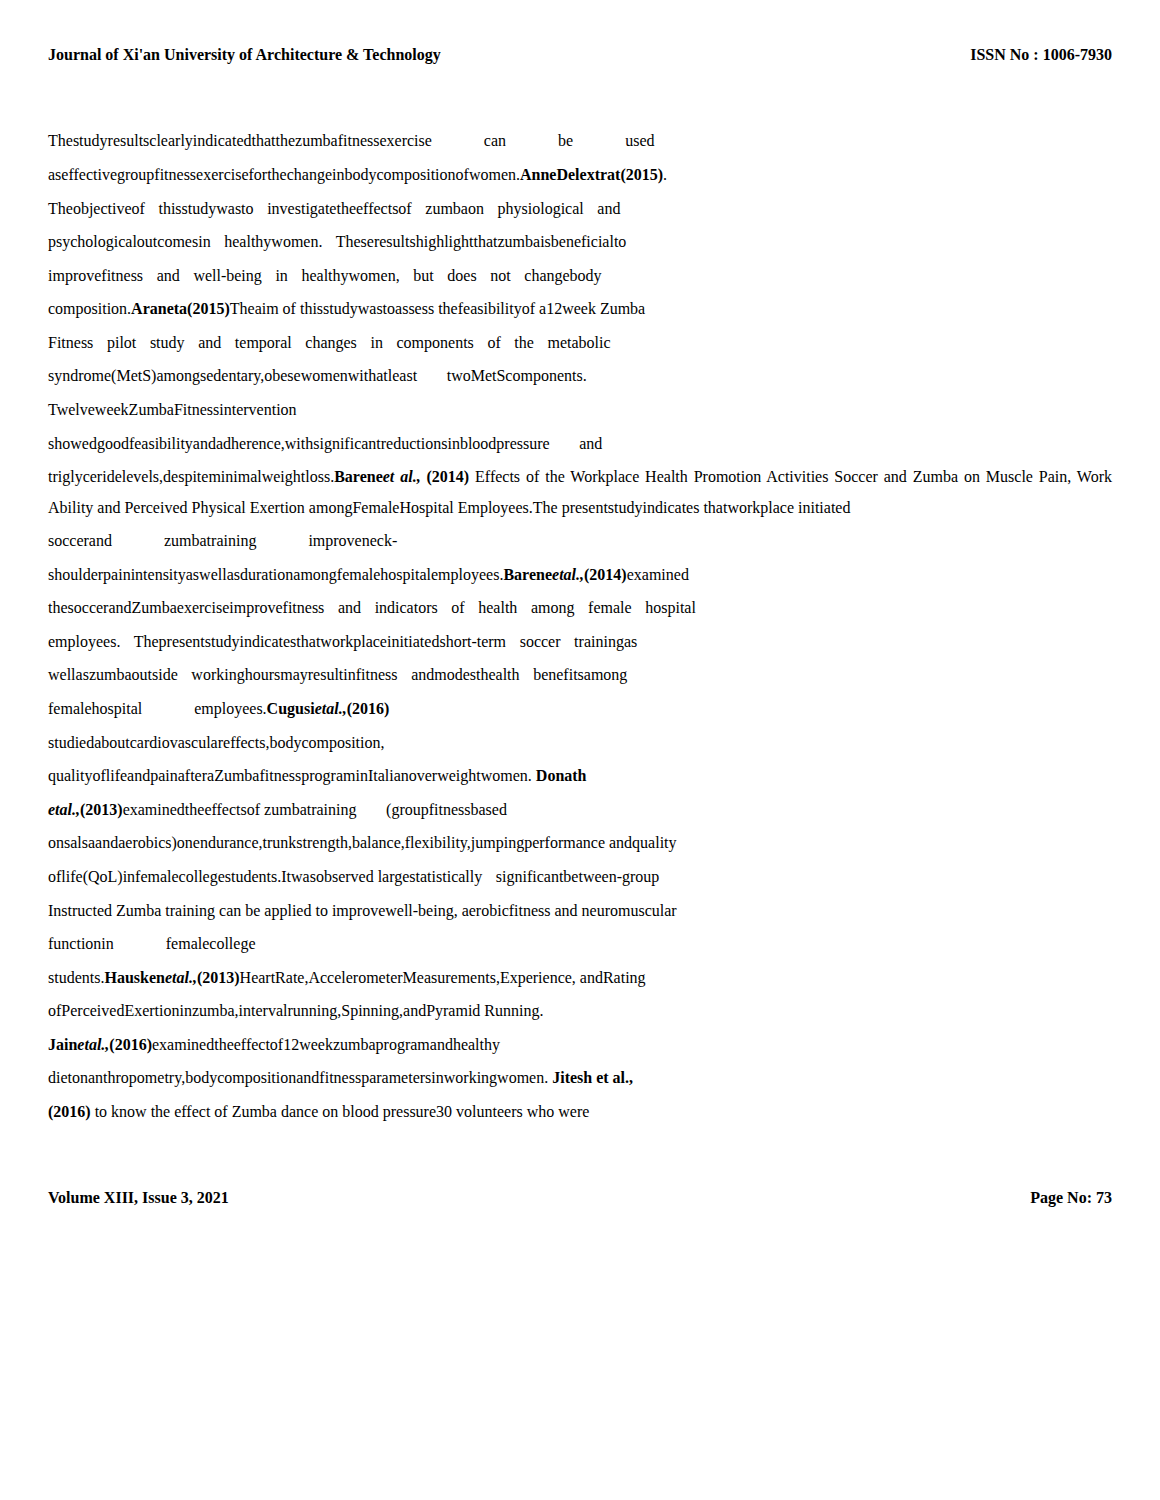Journal of Xi'an University of Architecture & Technology ISSN No : 1006-7930
Thestudyresultsclearlyindicatedthatthezumbafitnessexercise can be used
aseffectivegroupfitnessexerciseforthechangeinbodycompositionofwomen.AnneDelextrat(2015).
Theobjectiveof thisstudywasto investigatetheeffectsof zumbaon physiological and
psychologicaloutcomesin healthywomen. Theseresultshighlightthatzumbaisbeneficialto
improvefitness and well-being in healthywomen, but does not changebody
composition.Araneta(2015) Theaim of thisstudywastoassess thefeasibilityof a12week Zumba
Fitness pilot study and temporal changes in components of the metabolic
syndrome(MetS)amongsedentary,obesewomenwithatleast twoMetScomponents.
TwelveweekZumbaFitnessintervention
showedgoodfeasibilityandadherence,withsignificantreductionsinbloodpressure and
triglyceridelevels,despiteminimalweightloss.Bareneet al., (2014) Effects of the Workplace Health Promotion Activities Soccer and Zumba on Muscle Pain, Work Ability and Perceived Physical Exertion amongFemaleHospital Employees.The presentstudyindicates thatworkplace initiated
soccerand zumbatraining improveneck-
shoulderpainintensityaswellasdurationamongfemalehospitalemployees.Bareneetal.,(2014) examined
thesoccerandZumbaexerciseimprovefitness and indicators of health among female hospital
employees. Thepresentstudyindicatesthatworkplaceinitiatedshort-term soccer trainingas
wellaszumbaoutside workinghoursmayresultinfitness andmodesthealth benefitsamong
femalehospital employees.Cugusietal.,(2016)
studiedaboutcardiovasculareffects,bodycomposition,
qualityoflifeandpainafteraZumbafitnessprograminItalianoverweightwomen. Donath
etal.,(2013) examinedtheeffectsof zumbatraining (groupfitnessbased
onsalsaandaerobics)onendurance,trunkstrength,balance,flexibility,jumpingperformance andquality
oflife(QoL)infemalecollegestudents.Itwasobserved largestatistically significantbetween-group
Instructed Zumba training can be applied to improvewell-being, aerobicfitness and neuromuscular
functionin femalecollege
students.Hauskenetal.,(2013) HeartRate,AccelerometerMeasurements,Experience, andRating
ofPerceivedExertioninzumba,intervalrunning,Spinning,andPyramid Running.
Jainetal.,(2016) examinedtheeffectof12weekzumbaprogramandhealthy
dietonanthropometry,bodycompositionandfitnessparametersinworkingwomen. Jitesh et al.,
(2016) to know the effect of Zumba dance on blood pressure30 volunteers who were
Volume XIII, Issue 3, 2021 Page No: 73